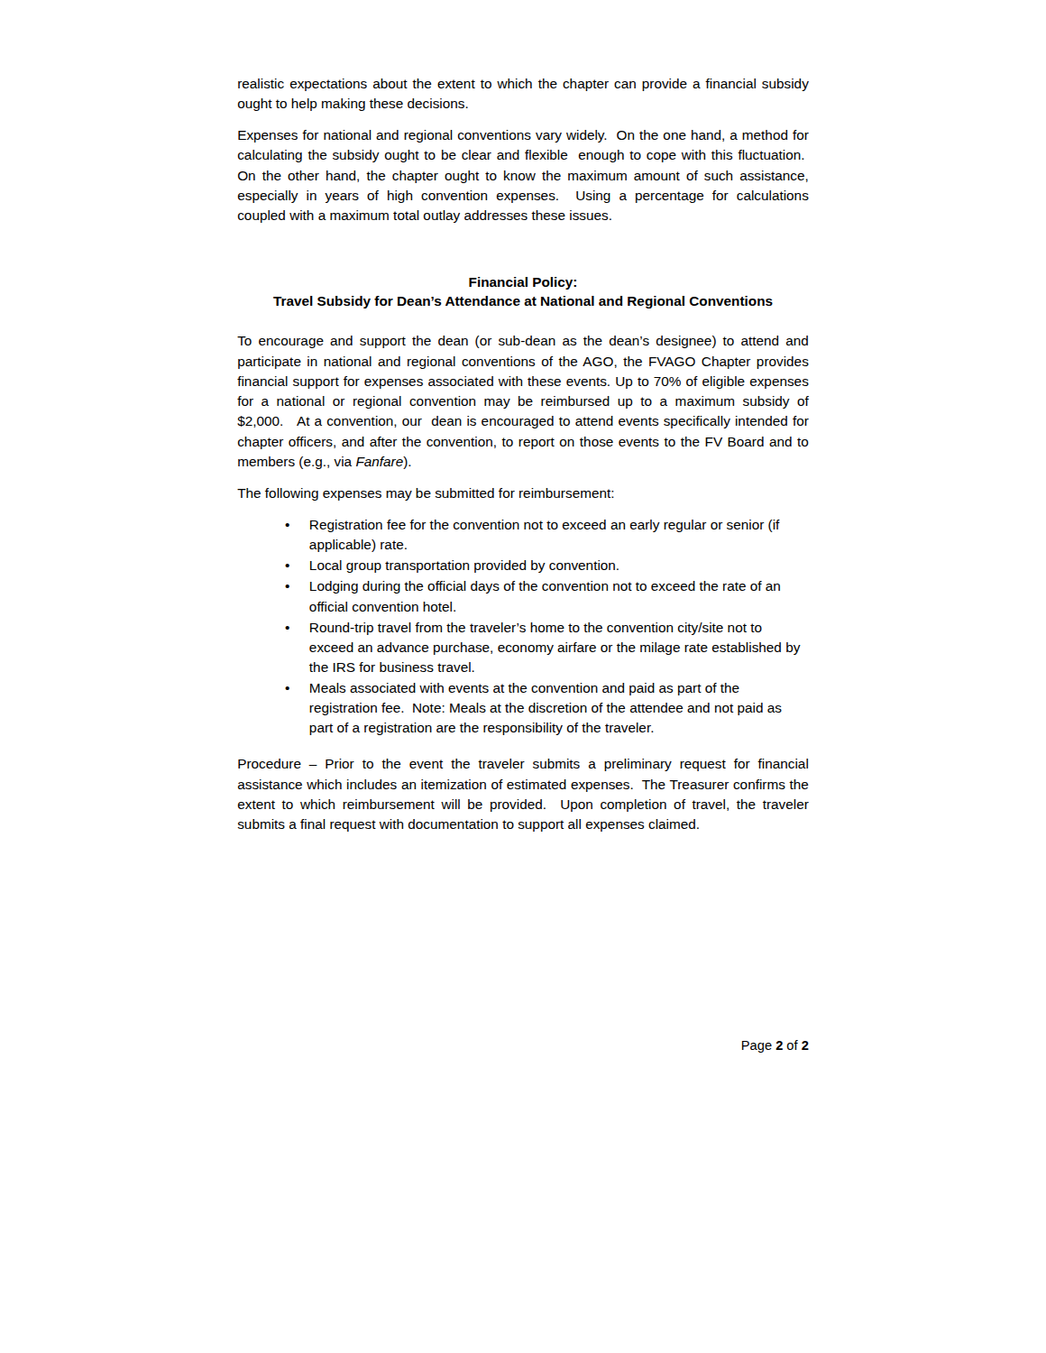realistic expectations about the extent to which the chapter can provide a financial subsidy ought to help making these decisions.
Expenses for national and regional conventions vary widely. On the one hand, a method for calculating the subsidy ought to be clear and flexible enough to cope with this fluctuation. On the other hand, the chapter ought to know the maximum amount of such assistance, especially in years of high convention expenses. Using a percentage for calculations coupled with a maximum total outlay addresses these issues.
Financial Policy:
Travel Subsidy for Dean’s Attendance at National and Regional Conventions
To encourage and support the dean (or sub-dean as the dean’s designee) to attend and participate in national and regional conventions of the AGO, the FVAGO Chapter provides financial support for expenses associated with these events. Up to 70% of eligible expenses for a national or regional convention may be reimbursed up to a maximum subsidy of $2,000. At a convention, our dean is encouraged to attend events specifically intended for chapter officers, and after the convention, to report on those events to the FV Board and to members (e.g., via Fanfare).
The following expenses may be submitted for reimbursement:
Registration fee for the convention not to exceed an early regular or senior (if applicable) rate.
Local group transportation provided by convention.
Lodging during the official days of the convention not to exceed the rate of an official convention hotel.
Round-trip travel from the traveler’s home to the convention city/site not to exceed an advance purchase, economy airfare or the milage rate established by the IRS for business travel.
Meals associated with events at the convention and paid as part of the registration fee. Note: Meals at the discretion of the attendee and not paid as part of a registration are the responsibility of the traveler.
Procedure – Prior to the event the traveler submits a preliminary request for financial assistance which includes an itemization of estimated expenses. The Treasurer confirms the extent to which reimbursement will be provided. Upon completion of travel, the traveler submits a final request with documentation to support all expenses claimed.
Page 2 of 2